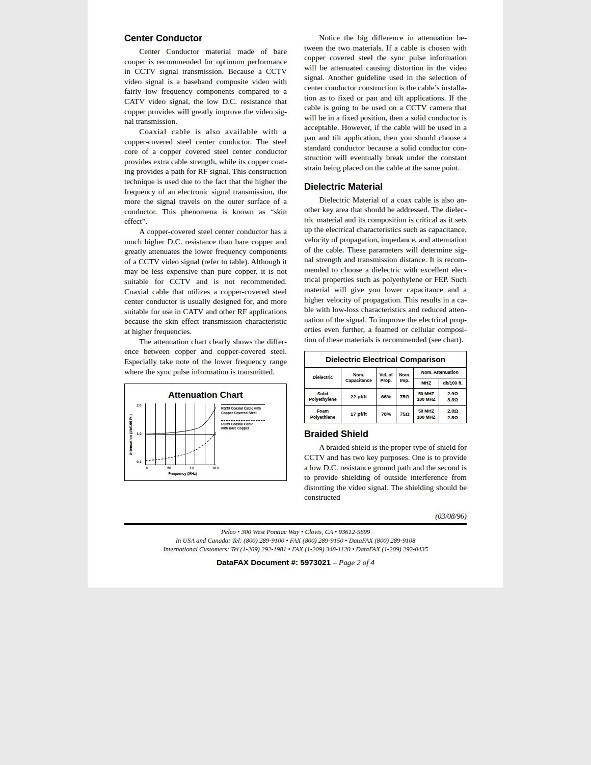Center Conductor
Center Conductor material made of bare cooper is recommended for optimum performance in CCTV signal transmission. Because a CCTV video signal is a baseband composite video with fairly low frequency components compared to a CATV video signal, the low D.C. resistance that copper provides will greatly improve the video signal transmission.
Coaxial cable is also available with a copper-covered steel center conductor. The steel core of a copper covered steel center conductor provides extra cable strength, while its copper coating provides a path for RF signal. This construction technique is used due to the fact that the higher the frequency of an electronic signal transmission, the more the signal travels on the outer surface of a conductor. This phenomena is known as “skin effect”.
A copper-covered steel center conductor has a much higher D.C. resistance than bare copper and greatly attenuates the lower frequency components of a CCTV video signal (refer to table). Although it may be less expensive than pure copper, it is not suitable for CCTV and is not recommended. Coaxial cable that utilizes a copper-covered steel center conductor is usually designed for, and more suitable for use in CATV and other RF applications because the skin effect transmission characteristic at higher frequencies.
The attenuation chart clearly shows the difference between copper and copper-covered steel. Especially take note of the lower frequency range where the sync pulse information is transmitted.
Attenuation Chart
Attenuation (db/100 Ft.)
2.0 1.0 0.1
RG59 Coaxial Cable with
Copper Covered Steel RG59 Coaxial Cable
with Bare Copper
0.501.010.0
Frequency (MHz)
Notice the big difference in attenuation between the two materials. If a cable is chosen with copper covered steel the sync pulse information will be attenuated causing distortion in the video signal. Another guideline used in the selection of center conductor construction is the cable’s installation as to fixed or pan and tilt applications. If the cable is going to be used on a CCTV camera that will be in a fixed position, then a solid conductor is acceptable. However, if the cable will be used in a pan and tilt application, then you should choose a standard conductor because a solid conductor construction will eventually break under the constant strain being placed on the cable at the same point.
Dielectric Material
Dielectric Material of a coax cable is also another key area that should be addressed. The dielectric material and its composition is critical as it sets up the electrical characteristics such as capacitance, velocity of propagation, impedance, and attenuation of the cable. These parameters will determine signal strength and transmission distance. It is recommended to choose a dielectric with excellent electrical properties such as polyethylene or FEP. Such material will give you lower capacitance and a higher velocity of propagation. This results in a cable with low-loss characteristics and reduced attenuation of the signal. To improve the electrical properties even further, a foamed or cellular composition of these materials is recommended (see chart).
Dielectric Electrical Comparison
| Dielectric | Nom. Capacitance | Vel. of Prop. | Nom. Imp. | Nom. Attenuation |
| --- | --- | --- | --- | --- |
| MHZ | db/100 ft. |
| Solid Polyethylene | 22 pf/ft | 66% | 75Ω | 50 MHZ 100 MHZ | 2.9Ω 3.3Ω |
| Foam Polyethlene | 17 pf/ft | 78% | 75Ω | 50 MHZ 100 MHZ | 2.0Ω 2.8Ω |
Braided Shield
A braided shield is the proper type of shield for CCTV and has two key purposes. One is to provide a low D.C. resistance ground path and the second is to provide shielding of outside interference from distorting the video signal. The shielding should be constructed
(03/08/96)
Pelco • 300 West Pontiac Way • Clovis, CA • 93612-5699
In USA and Canada: Tel: (800) 289-9100 • FAX (800) 289-9150 • DataFAX (800) 289-9108
International Customers: Tel (1-209) 292-1981 • FAX (1-209) 348-1120 • DataFAX (1-209) 292-0435
DataFAX Document #: 5973021 – Page 2 of 4